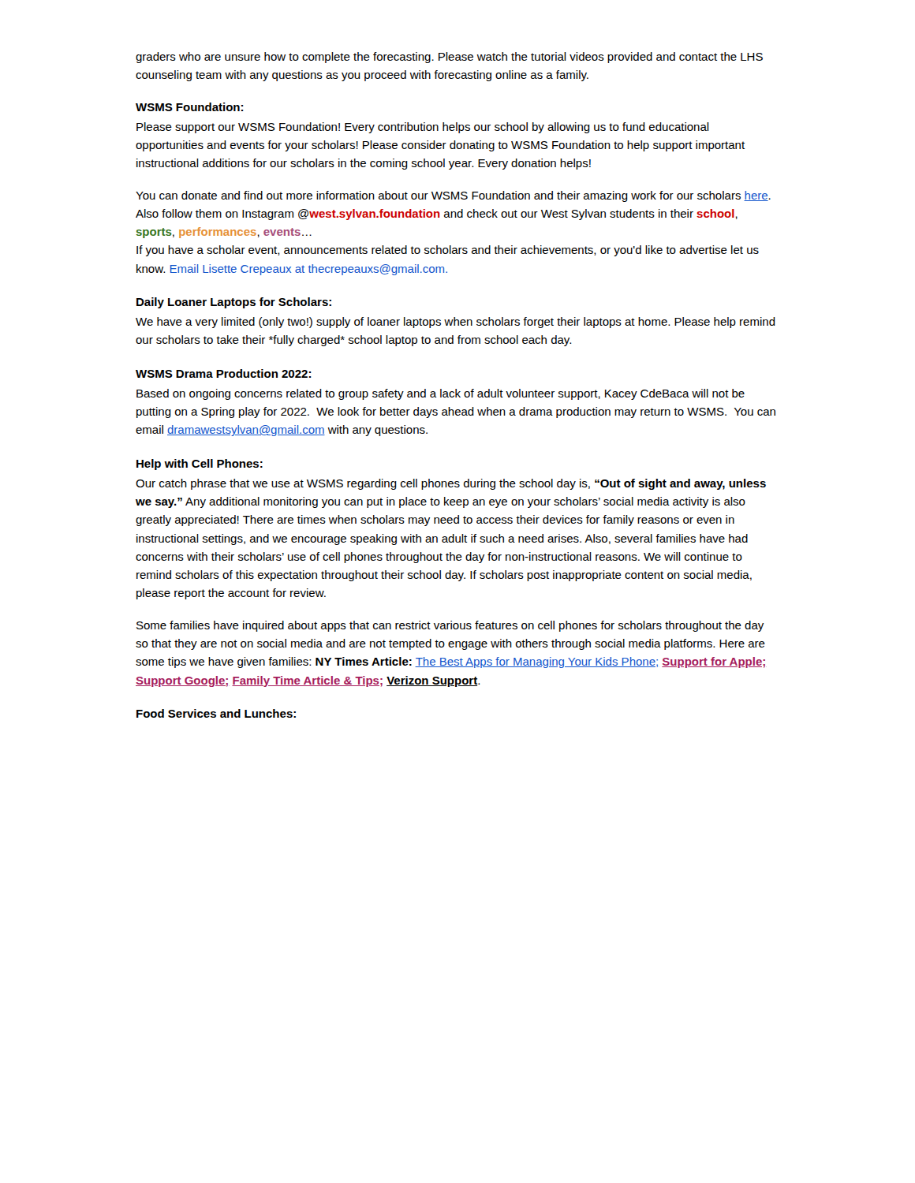graders who are unsure how to complete the forecasting. Please watch the tutorial videos provided and contact the LHS counseling team with any questions as you proceed with forecasting online as a family.
WSMS Foundation:
Please support our WSMS Foundation! Every contribution helps our school by allowing us to fund educational opportunities and events for your scholars! Please consider donating to WSMS Foundation to help support important instructional additions for our scholars in the coming school year. Every donation helps!
You can donate and find out more information about our WSMS Foundation and their amazing work for our scholars here. Also follow them on Instagram @west.sylvan.foundation and check out our West Sylvan students in their school, sports, performances, events…
If you have a scholar event, announcements related to scholars and their achievements, or you'd like to advertise let us know. Email Lisette Crepeaux at thecrepeauxs@gmail.com.
Daily Loaner Laptops for Scholars:
We have a very limited (only two!) supply of loaner laptops when scholars forget their laptops at home. Please help remind our scholars to take their *fully charged* school laptop to and from school each day.
WSMS Drama Production 2022:
Based on ongoing concerns related to group safety and a lack of adult volunteer support, Kacey CdeBaca will not be putting on a Spring play for 2022. We look for better days ahead when a drama production may return to WSMS. You can email dramawestsylvan@gmail.com with any questions.
Help with Cell Phones:
Our catch phrase that we use at WSMS regarding cell phones during the school day is, “Out of sight and away, unless we say.” Any additional monitoring you can put in place to keep an eye on your scholars’ social media activity is also greatly appreciated! There are times when scholars may need to access their devices for family reasons or even in instructional settings, and we encourage speaking with an adult if such a need arises. Also, several families have had concerns with their scholars’ use of cell phones throughout the day for non-instructional reasons. We will continue to remind scholars of this expectation throughout their school day. If scholars post inappropriate content on social media, please report the account for review.
Some families have inquired about apps that can restrict various features on cell phones for scholars throughout the day so that they are not on social media and are not tempted to engage with others through social media platforms. Here are some tips we have given families: NY Times Article: The Best Apps for Managing Your Kids Phone; Support for Apple; Support Google; Family Time Article & Tips; Verizon Support.
Food Services and Lunches: